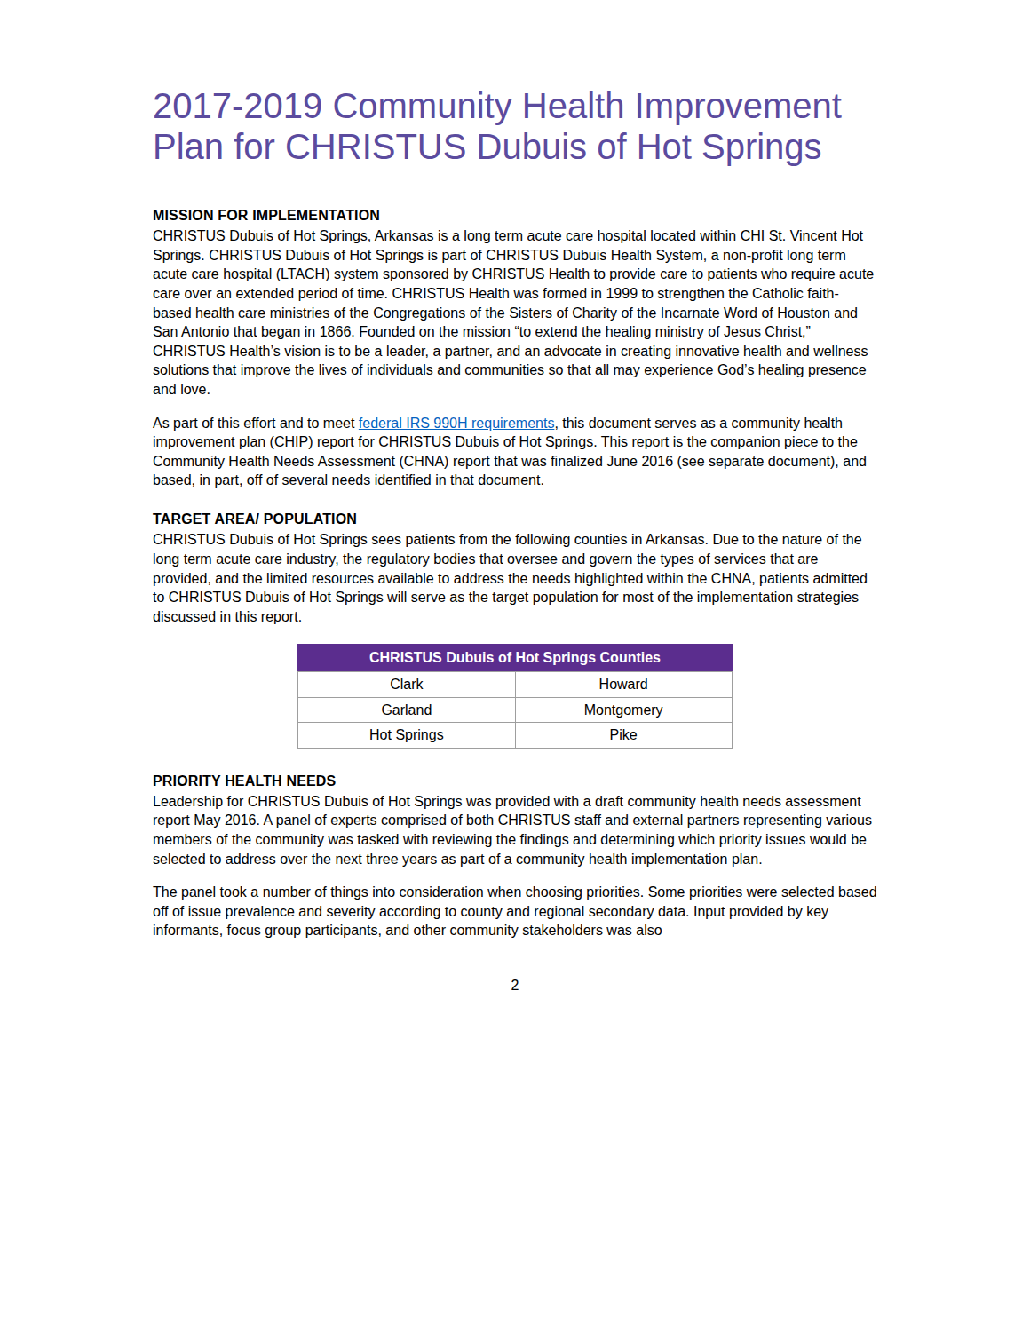2017-2019 Community Health Improvement Plan for CHRISTUS Dubuis of Hot Springs
Mission for Implementation
CHRISTUS Dubuis of Hot Springs, Arkansas is a long term acute care hospital located within CHI St. Vincent Hot Springs. CHRISTUS Dubuis of Hot Springs is part of CHRISTUS Dubuis Health System, a non-profit long term acute care hospital (LTACH) system sponsored by CHRISTUS Health to provide care to patients who require acute care over an extended period of time. CHRISTUS Health was formed in 1999 to strengthen the Catholic faith-based health care ministries of the Congregations of the Sisters of Charity of the Incarnate Word of Houston and San Antonio that began in 1866. Founded on the mission “to extend the healing ministry of Jesus Christ,” CHRISTUS Health’s vision is to be a leader, a partner, and an advocate in creating innovative health and wellness solutions that improve the lives of individuals and communities so that all may experience God’s healing presence and love.
As part of this effort and to meet federal IRS 990H requirements, this document serves as a community health improvement plan (CHIP) report for CHRISTUS Dubuis of Hot Springs. This report is the companion piece to the Community Health Needs Assessment (CHNA) report that was finalized June 2016 (see separate document), and based, in part, off of several needs identified in that document.
Target Area/ Population
CHRISTUS Dubuis of Hot Springs sees patients from the following counties in Arkansas. Due to the nature of the long term acute care industry, the regulatory bodies that oversee and govern the types of services that are provided, and the limited resources available to address the needs highlighted within the CHNA, patients admitted to CHRISTUS Dubuis of Hot Springs will serve as the target population for most of the implementation strategies discussed in this report.
CHRISTUS Dubuis of Hot Springs Counties
| Clark | Howard |
| Garland | Montgomery |
| Hot Springs | Pike |
Priority Health Needs
Leadership for CHRISTUS Dubuis of Hot Springs was provided with a draft community health needs assessment report May 2016. A panel of experts comprised of both CHRISTUS staff and external partners representing various members of the community was tasked with reviewing the findings and determining which priority issues would be selected to address over the next three years as part of a community health implementation plan.
The panel took a number of things into consideration when choosing priorities. Some priorities were selected based off of issue prevalence and severity according to county and regional secondary data. Input provided by key informants, focus group participants, and other community stakeholders was also
2